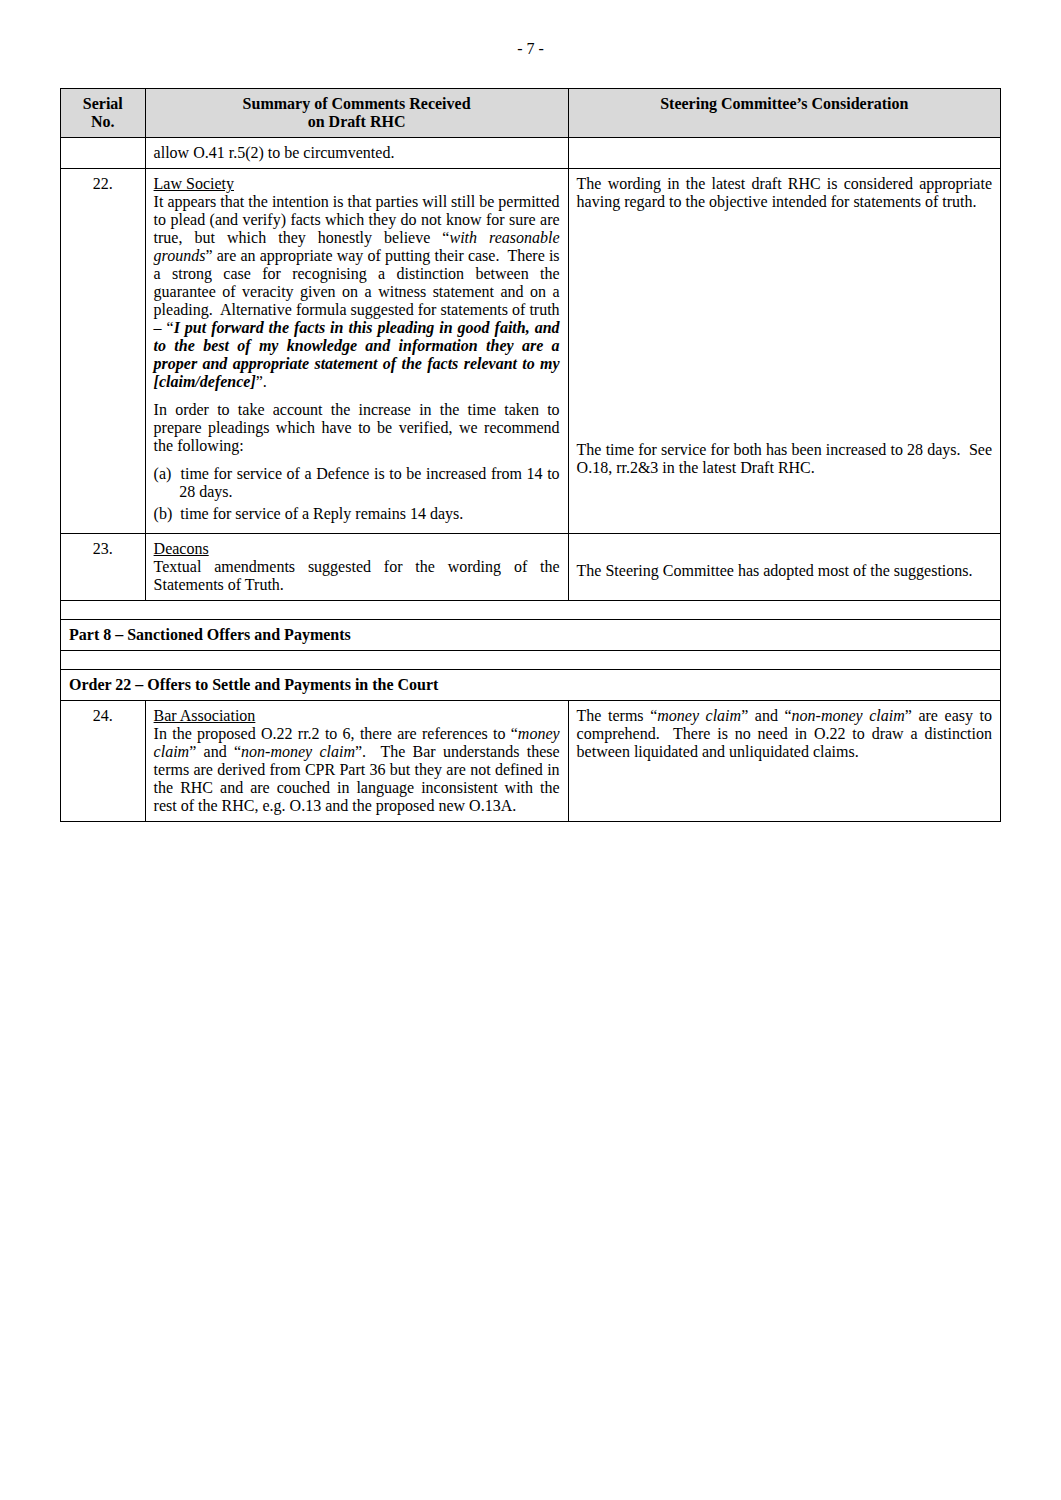- 7 -
| Serial No. | Summary of Comments Received on Draft RHC | Steering Committee’s Consideration |
| --- | --- | --- |
| | allow O.41 r.5(2) to be circumvented. | |
| 22. | Law Society It appears that the intention is that parties will still be permitted to plead (and verify) facts which they do not know for sure are true, but which they honestly believe “ with reasonable grounds ” are an appropriate way of putting their case. There is a strong case for recognising a distinction between the guarantee of veracity given on a witness statement and on a pleading. Alternative formula suggested for statements of truth – “ I put forward the facts in this pleading in good faith, and to the best of my knowledge and information they are a proper and appropriate statement of the facts relevant to my [claim/defence] ”. In order to take account the increase in the time taken to prepare pleadings which have to be verified, we recommend the following: (a) time for service of a Defence is to be increased from 14 to 28 days. (b) time for service of a Reply remains 14 days. | The wording in the latest draft RHC is considered appropriate having regard to the objective intended for statements of truth. The time for service for both has been increased to 28 days. See O.18, rr.2&3 in the latest Draft RHC. |
| 23. | Deacons Textual amendments suggested for the wording of the Statements of Truth. | The Steering Committee has adopted most of the suggestions. |
| Part 8 – Sanctioned Offers and Payments |
| Order 22 – Offers to Settle and Payments in the Court |
| 24. | Bar Association In the proposed O.22 rr.2 to 6, there are references to “ money claim ” and “ non-money claim ”. The Bar understands these terms are derived from CPR Part 36 but they are not defined in the RHC and are couched in language inconsistent with the rest of the RHC, e.g. O.13 and the proposed new O.13A. | The terms “ money claim ” and “ non-money claim ” are easy to comprehend. There is no need in O.22 to draw a distinction between liquidated and unliquidated claims. |